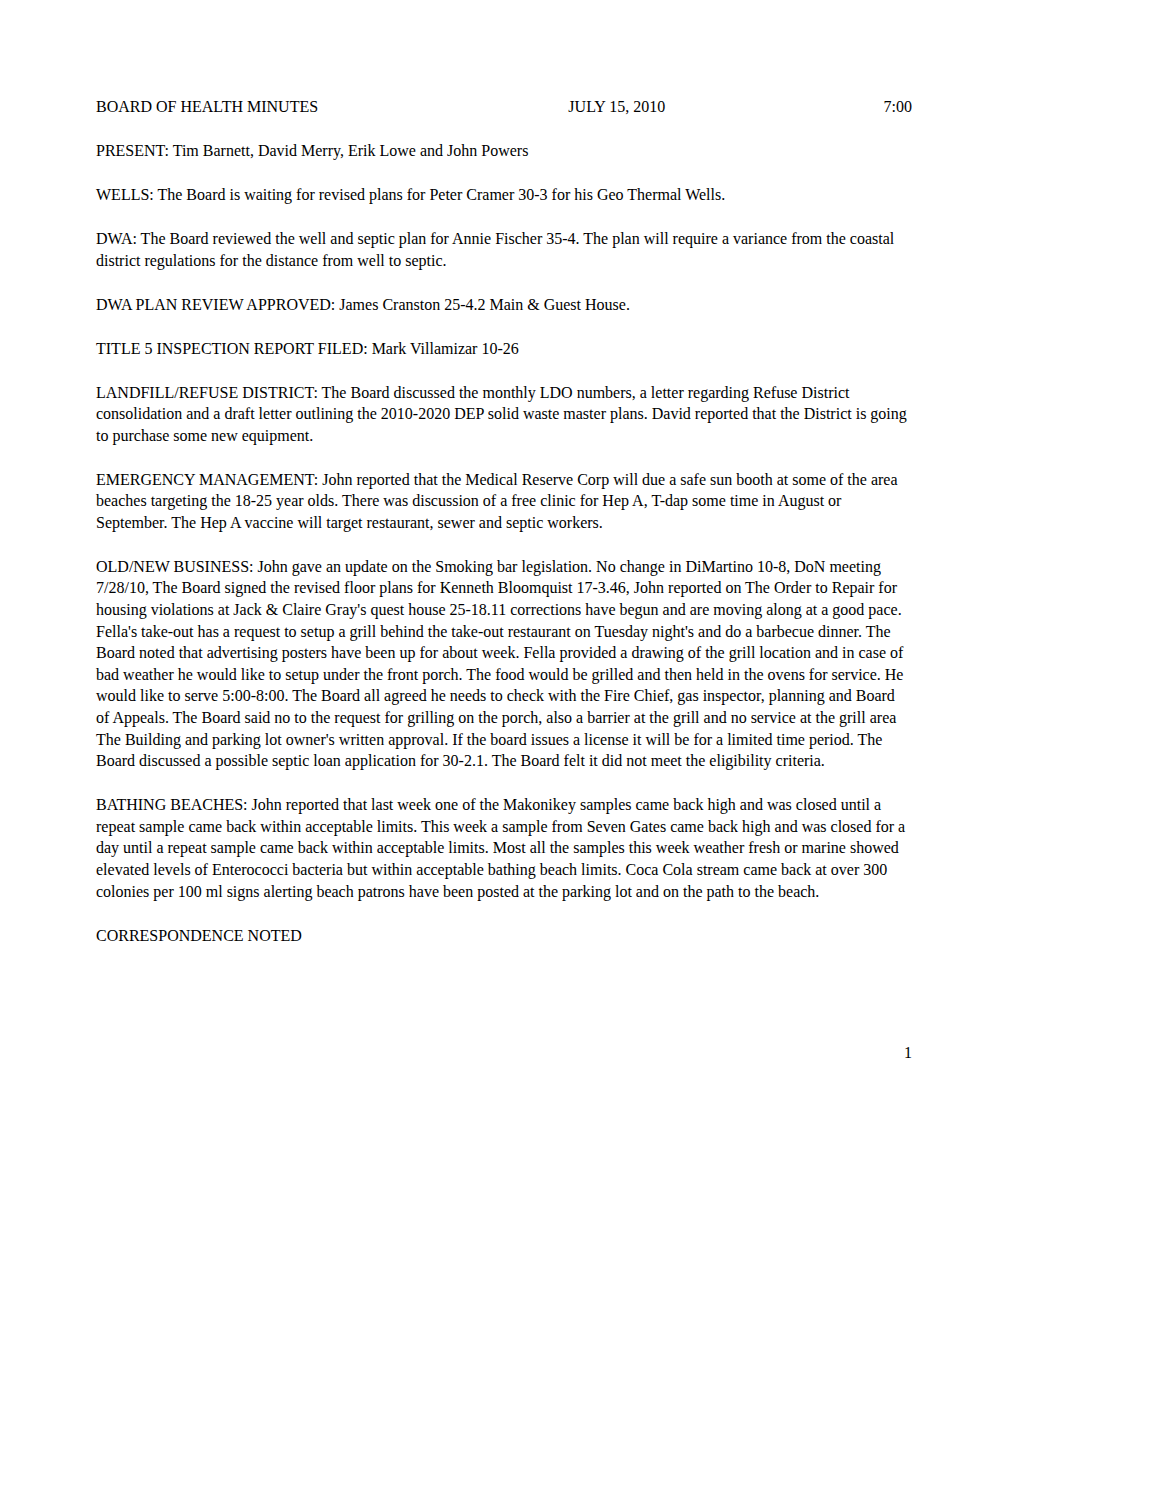BOARD OF HEALTH MINUTES JULY 15, 2010 7:00
PRESENT: Tim Barnett, David Merry, Erik Lowe and John Powers
WELLS: The Board is waiting for revised plans for Peter Cramer 30-3 for his Geo Thermal Wells.
DWA: The Board reviewed the well and septic plan for Annie Fischer 35-4. The plan will require a variance from the coastal district regulations for the distance from well to septic.
DWA PLAN REVIEW APPROVED: James Cranston 25-4.2 Main & Guest House.
TITLE 5 INSPECTION REPORT FILED: Mark Villamizar 10-26
LANDFILL/REFUSE DISTRICT: The Board discussed the monthly LDO numbers, a letter regarding Refuse District consolidation and a draft letter outlining the 2010-2020 DEP solid waste master plans. David reported that the District is going to purchase some new equipment.
EMERGENCY MANAGEMENT: John reported that the Medical Reserve Corp will due a safe sun booth at some of the area beaches targeting the 18-25 year olds. There was discussion of a free clinic for Hep A, T-dap some time in August or September. The Hep A vaccine will target restaurant, sewer and septic workers.
OLD/NEW BUSINESS: John gave an update on the Smoking bar legislation. No change in DiMartino 10-8, DoN meeting 7/28/10, The Board signed the revised floor plans for Kenneth Bloomquist 17-3.46, John reported on The Order to Repair for housing violations at Jack & Claire Gray's quest house 25-18.11 corrections have begun and are moving along at a good pace. Fella's take-out has a request to setup a grill behind the take-out restaurant on Tuesday night's and do a barbecue dinner. The Board noted that advertising posters have been up for about week. Fella provided a drawing of the grill location and in case of bad weather he would like to setup under the front porch. The food would be grilled and then held in the ovens for service. He would like to serve 5:00-8:00. The Board all agreed he needs to check with the Fire Chief, gas inspector, planning and Board of Appeals. The Board said no to the request for grilling on the porch, also a barrier at the grill and no service at the grill area The Building and parking lot owner's written approval. If the board issues a license it will be for a limited time period. The Board discussed a possible septic loan application for 30-2.1. The Board felt it did not meet the eligibility criteria.
BATHING BEACHES: John reported that last week one of the Makonikey samples came back high and was closed until a repeat sample came back within acceptable limits. This week a sample from Seven Gates came back high and was closed for a day until a repeat sample came back within acceptable limits. Most all the samples this week weather fresh or marine showed elevated levels of Enterococci bacteria but within acceptable bathing beach limits. Coca Cola stream came back at over 300 colonies per 100 ml signs alerting beach patrons have been posted at the parking lot and on the path to the beach.
CORRESPONDENCE NOTED
1